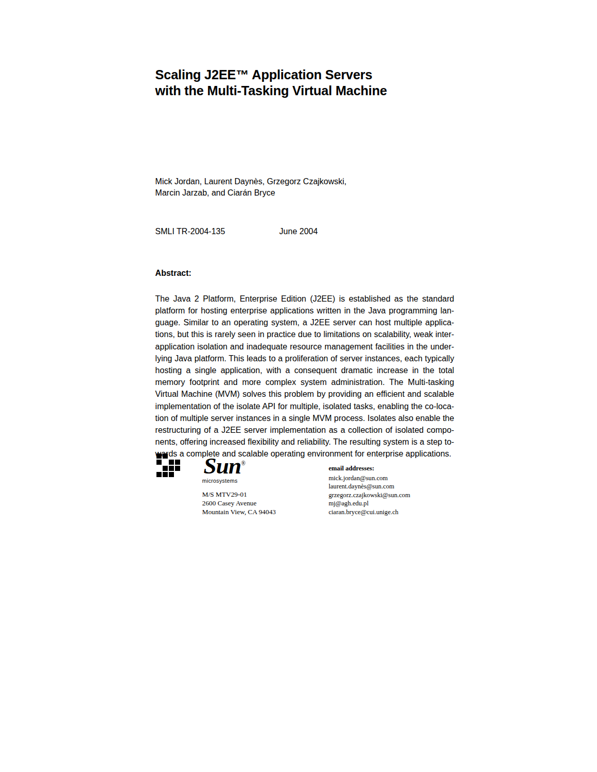Scaling J2EE™ Application Servers
with the Multi-Tasking Virtual Machine
Mick Jordan, Laurent Daynès, Grzegorz Czajkowski,
Marcin Jarzab, and Ciarán Bryce
SMLI TR-2004-135 June 2004
Abstract:
The Java 2 Platform, Enterprise Edition (J2EE) is established as the standard platform for hosting enterprise applications written in the Java programming language. Similar to an operating system, a J2EE server can host multiple applications, but this is rarely seen in practice due to limitations on scalability, weak inter-application isolation and inadequate resource management facilities in the underlying Java platform. This leads to a proliferation of server instances, each typically hosting a single application, with a consequent dramatic increase in the total memory footprint and more complex system administration. The Multi-tasking Virtual Machine (MVM) solves this problem by providing an efficient and scalable implementation of the isolate API for multiple, isolated tasks, enabling the co-location of multiple server instances in a single MVM process. Isolates also enable the restructuring of a J2EE server implementation as a collection of isolated components, offering increased flexibility and reliability. The resulting system is a step towards a complete and scalable operating environment for enterprise applications.
| Sun ® microsystems M/S MTV29-01 2600 Casey Avenue Mountain View, CA 94043 | email addresses: mick.jordan@sun.com laurent.daynès@sun.com grzegorz.czajkowski@sun.com mj@agh.edu.pl ciaran.bryce@cui.unige.ch |